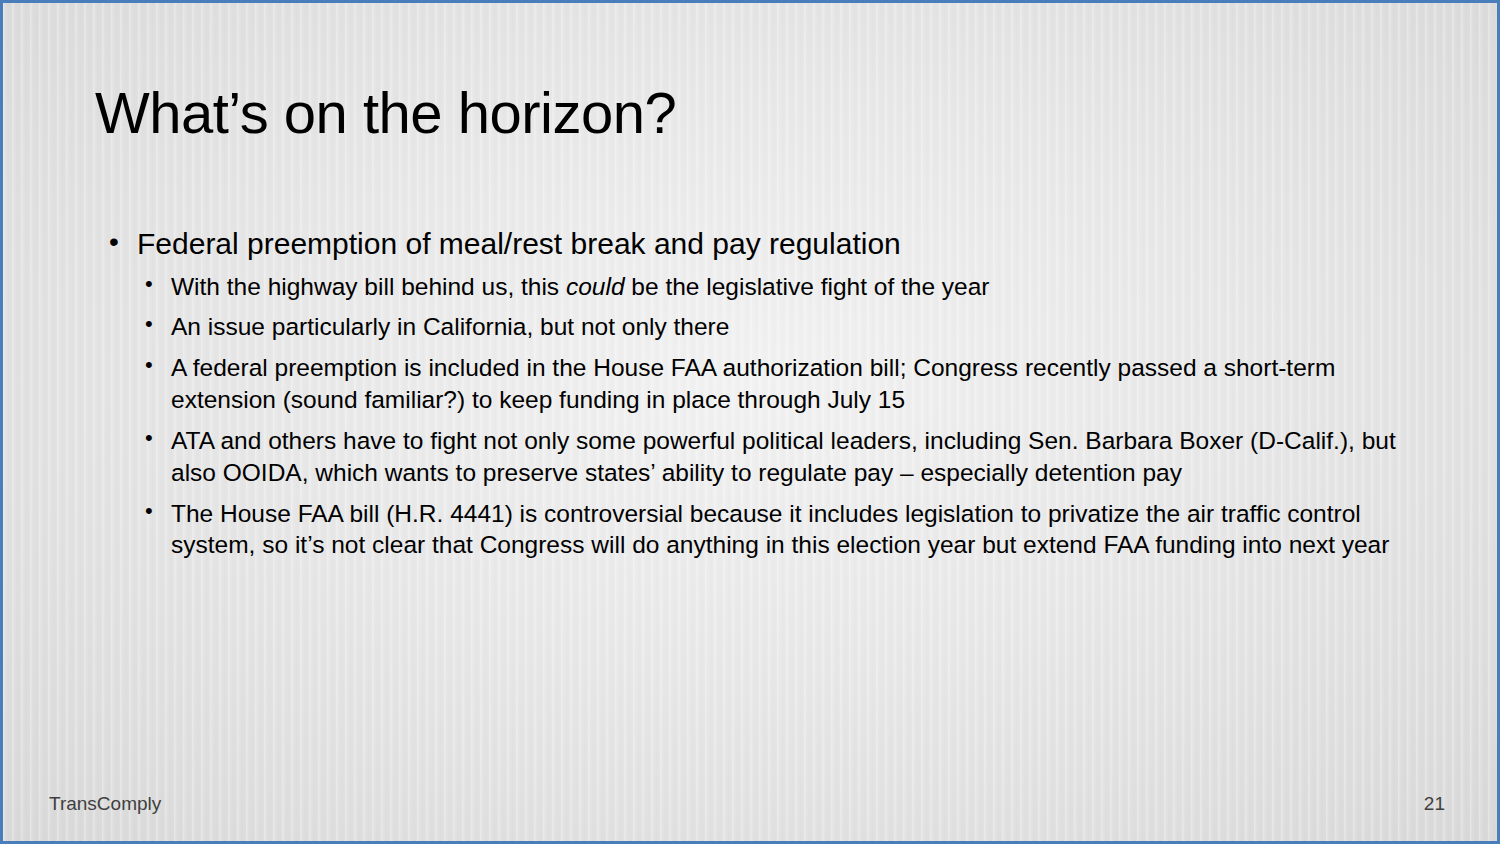What’s on the horizon?
Federal preemption of meal/rest break and pay regulation
With the highway bill behind us, this could be the legislative fight of the year
An issue particularly in California, but not only there
A federal preemption is included in the House FAA authorization bill; Congress recently passed a short-term extension (sound familiar?) to keep funding in place through July 15
ATA and others have to fight not only some powerful political leaders, including Sen. Barbara Boxer (D-Calif.), but also OOIDA, which wants to preserve states’ ability to regulate pay – especially detention pay
The House FAA bill (H.R. 4441) is controversial because it includes legislation to privatize the air traffic control system, so it’s not clear that Congress will do anything in this election year but extend FAA funding into next year
TransComply
21